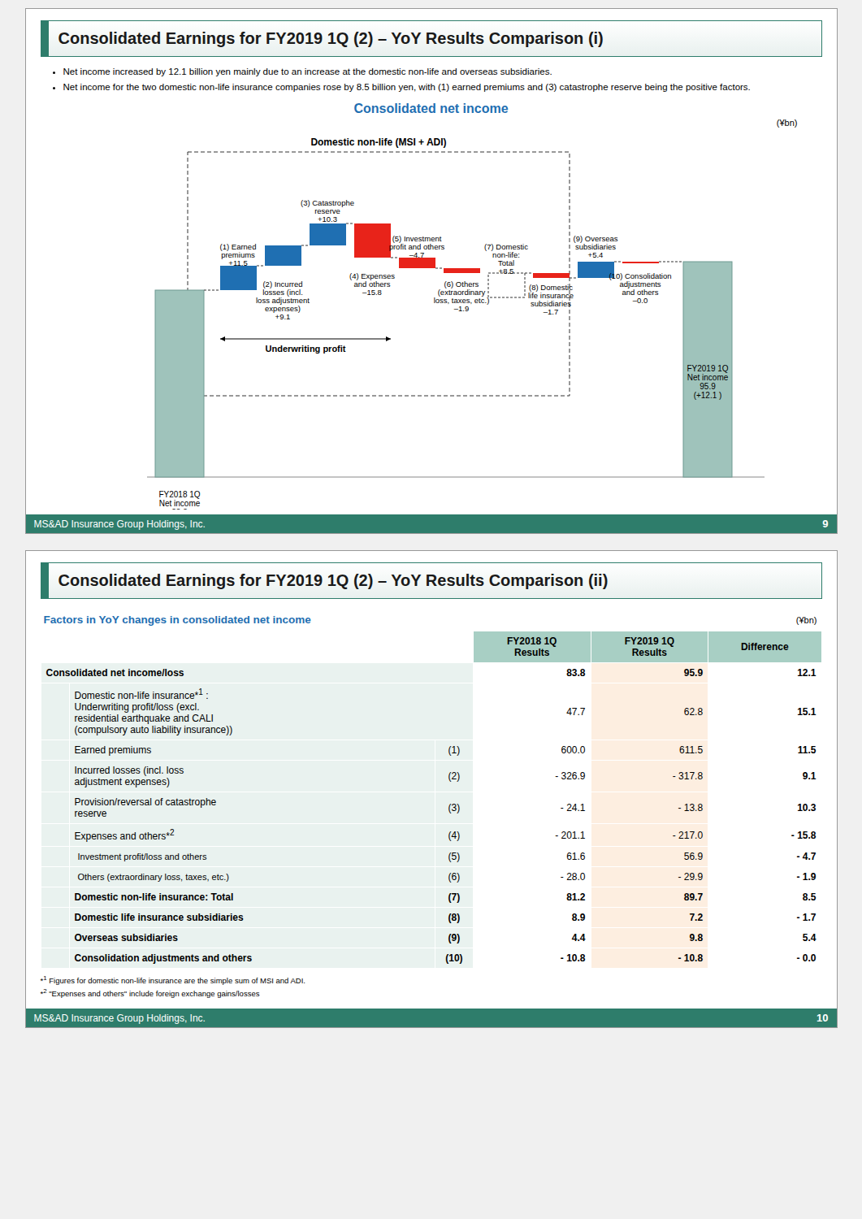Consolidated Earnings for FY2019 1Q (2) – YoY Results Comparison (i)
Net income increased by 12.1 billion yen mainly due to an increase at the domestic non-life and overseas subsidiaries.
Net income for the two domestic non-life insurance companies rose by 8.5 billion yen, with (1) earned premiums and (3) catastrophe reserve being the positive factors.
Consolidated net income
(¥bn)
Domestic non-life (MSI + ADI) FY2018 1Q Net income 83.8 (1) Earned premiums +11.5 (2) Incurred losses (incl. loss adjustment expenses) +9.1 (3) Catastrophe reserve +10.3 (4) Expenses and others –15.8 (5) Investment profit and others –4.7 (6) Others (extraordinary loss, taxes, etc.) –1.9 (7) Domestic non-life: Total +8.5 (8) Domestic life insurance subsidiaries –1.7 (9) Overseas subsidiaries +5.4 (10) Consolidation adjustments and others –0.0 FY2019 1Q Net income 95.9 (+12.1 ) Underwriting profit
MS&AD Insurance Group Holdings, Inc. 9
Consolidated Earnings for FY2019 1Q (2) – YoY Results Comparison (ii)
Factors in YoY changes in consolidated net income (¥bn)
| | FY2018 1Q Results | FY2019 1Q Results | Difference |
| --- | --- | --- | --- |
| Consolidated net income/loss | 83.8 | 95.9 | 12.1 |
| | Domestic non-life insurance* 1 : Underwriting profit/loss (excl. residential earthquake and CALI (compulsory auto liability insurance)) | 47.7 | 62.8 | 15.1 |
| | Earned premiums | (1) | 600.0 | 611.5 | 11.5 |
| | Incurred losses (incl. loss adjustment expenses) | (2) | - 326.9 | - 317.8 | 9.1 |
| | Provision/reversal of catastrophe reserve | (3) | - 24.1 | - 13.8 | 10.3 |
| | Expenses and others* 2 | (4) | - 201.1 | - 217.0 | - 15.8 |
| | Investment profit/loss and others | (5) | 61.6 | 56.9 | - 4.7 |
| | Others (extraordinary loss, taxes, etc.) | (6) | - 28.0 | - 29.9 | - 1.9 |
| | Domestic non-life insurance: Total | (7) | 81.2 | 89.7 | 8.5 |
| | Domestic life insurance subsidiaries | (8) | 8.9 | 7.2 | - 1.7 |
| | Overseas subsidiaries | (9) | 4.4 | 9.8 | 5.4 |
| | Consolidation adjustments and others | (10) | - 10.8 | - 10.8 | - 0.0 |
*1 Figures for domestic non-life insurance are the simple sum of MSI and ADI.
*2 "Expenses and others" include foreign exchange gains/losses
MS&AD Insurance Group Holdings, Inc. 10